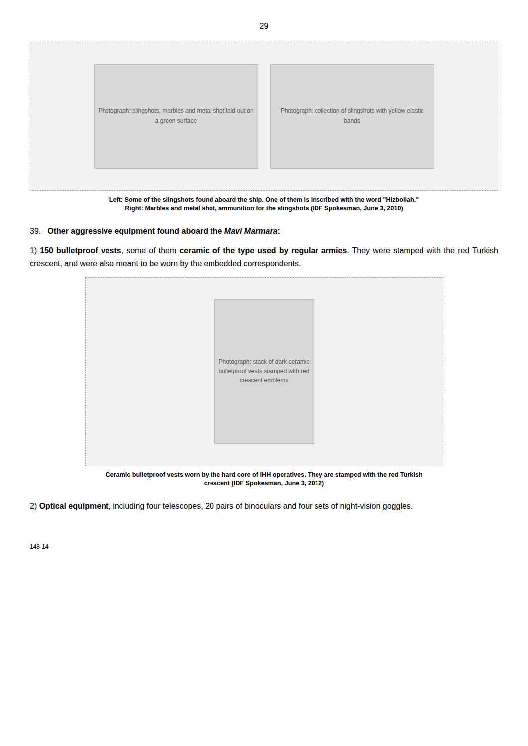29
Photograph: slingshots, marbles and metal shot laid out on a green surface
Photograph: collection of slingshots with yellow elastic bands
Left: Some of the slingshots found aboard the ship. One of them is inscribed with the word "Hizbollah." Right: Marbles and metal shot, ammunition for the slingshots (IDF Spokesman, June 3, 2010)
39. Other aggressive equipment found aboard the Mavi Marmara:
1) 150 bulletproof vests, some of them ceramic of the type used by regular armies. They were stamped with the red Turkish crescent, and were also meant to be worn by the embedded correspondents.
Photograph: stack of dark ceramic bulletproof vests stamped with red crescent emblems
Ceramic bulletproof vests worn by the hard core of IHH operatives. They are stamped with the red Turkish crescent (IDF Spokesman, June 3, 2012)
2) Optical equipment, including four telescopes, 20 pairs of binoculars and four sets of night-vision goggles.
148-14